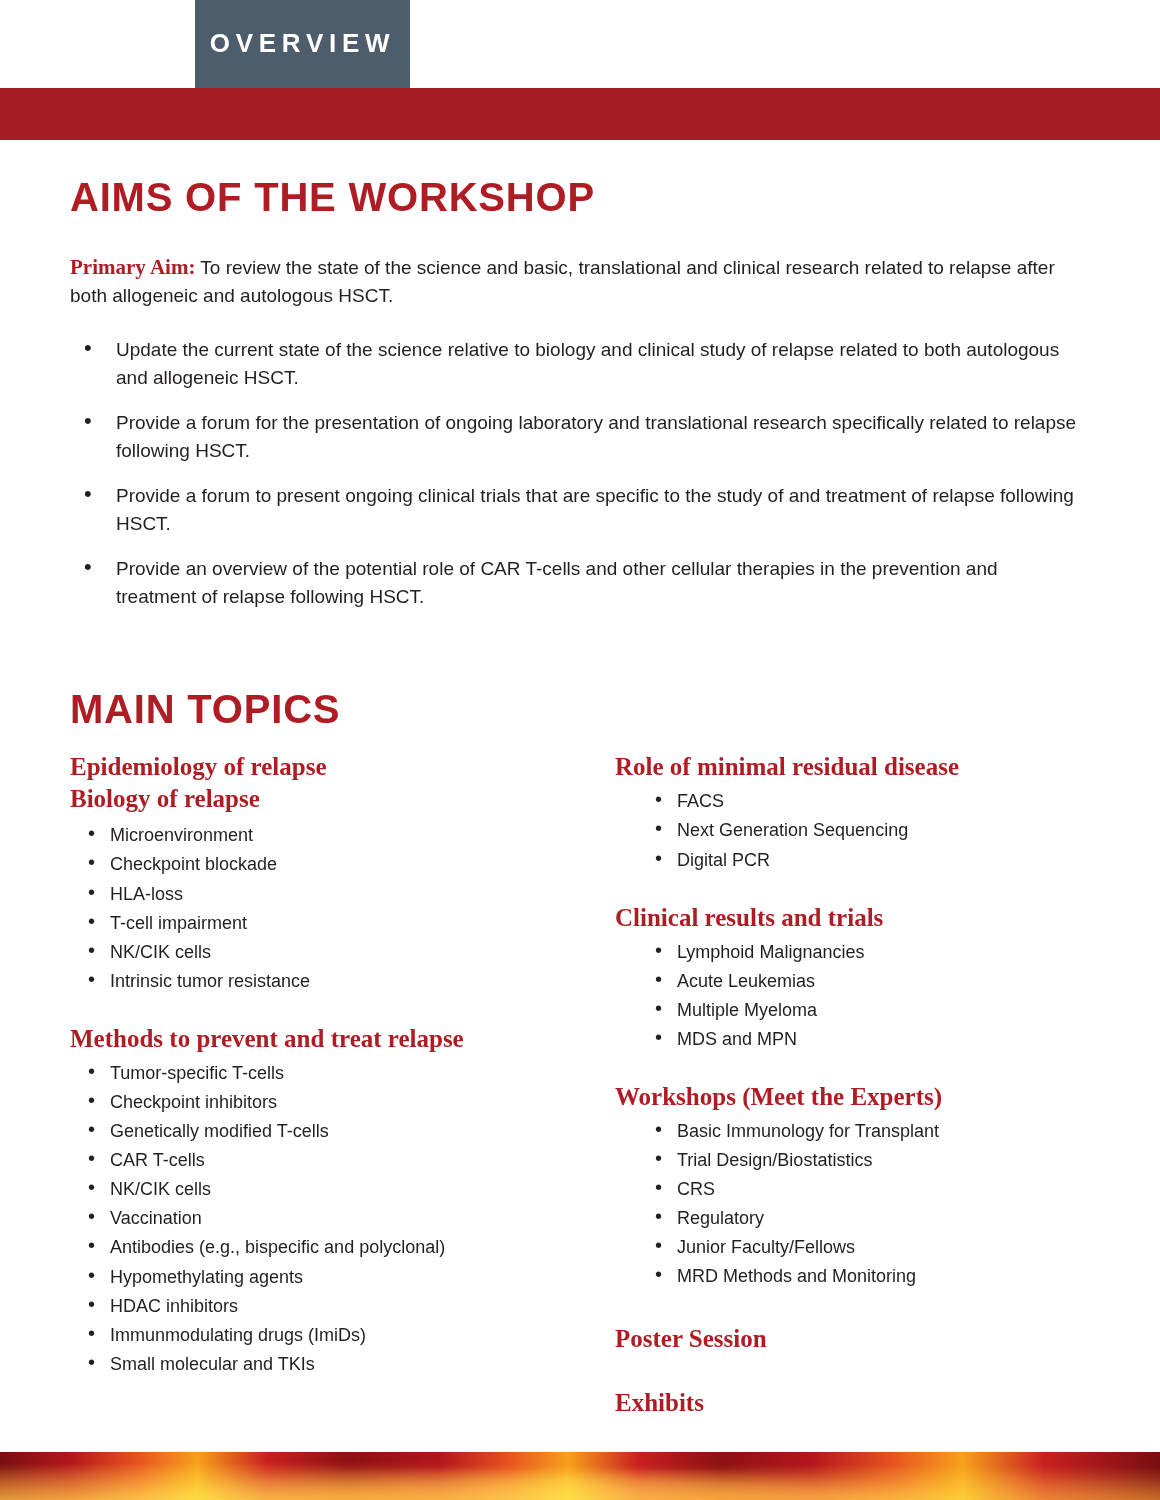Overview
Aims of the Workshop
Primary Aim: To review the state of the science and basic, translational and clinical research related to relapse after both allogeneic and autologous HSCT.
Update the current state of the science relative to biology and clinical study of relapse related to both autologous and allogeneic HSCT.
Provide a forum for the presentation of ongoing laboratory and translational research specifically related to relapse following HSCT.
Provide a forum to present ongoing clinical trials that are specific to the study of and treatment of relapse following HSCT.
Provide an overview of the potential role of CAR T-cells and other cellular therapies in the prevention and treatment of relapse following HSCT.
Main Topics
Epidemiology of relapse
Biology of relapse
Microenvironment
Checkpoint blockade
HLA-loss
T-cell impairment
NK/CIK cells
Intrinsic tumor resistance
Methods to prevent and treat relapse
Tumor-specific T-cells
Checkpoint inhibitors
Genetically modified T-cells
CAR T-cells
NK/CIK cells
Vaccination
Antibodies (e.g., bispecific and polyclonal)
Hypomethylating agents
HDAC inhibitors
Immunmodulating drugs (ImiDs)
Small molecular and TKIs
Role of minimal residual disease
FACS
Next Generation Sequencing
Digital PCR
Clinical results and trials
Lymphoid Malignancies
Acute Leukemias
Multiple Myeloma
MDS and MPN
Workshops (Meet the Experts)
Basic Immunology for Transplant
Trial Design/Biostatistics
CRS
Regulatory
Junior Faculty/Fellows
MRD Methods and Monitoring
Poster Session
Exhibits